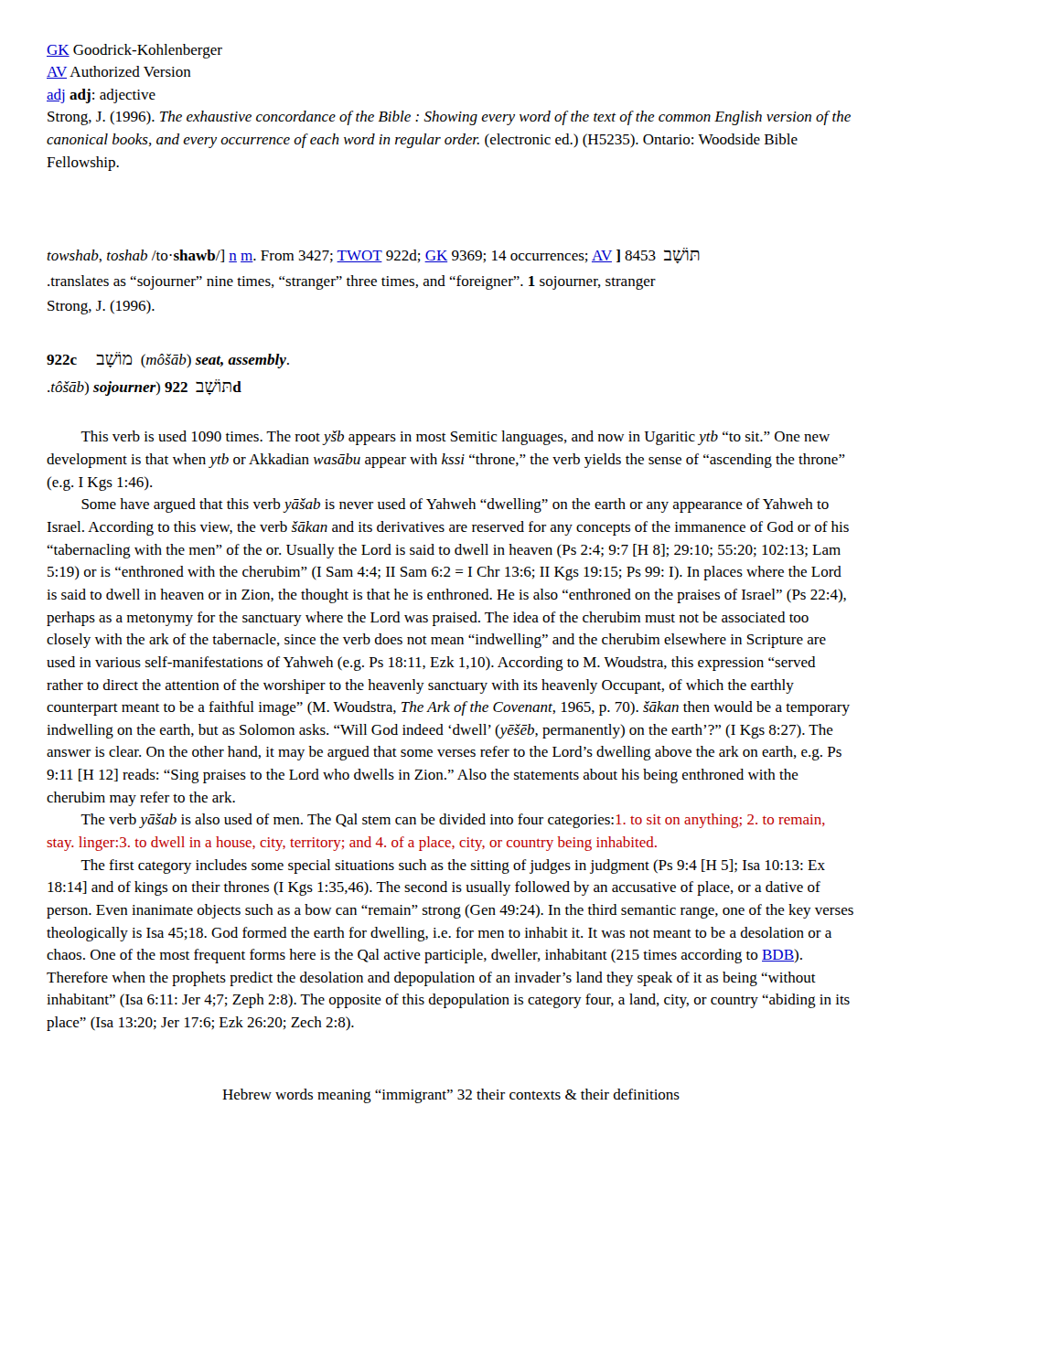GK Goodrick-Kohlenberger
AV Authorized Version
adj adj: adjective
Strong, J. (1996). The exhaustive concordance of the Bible : Showing every word of the text of the common English version of the canonical books, and every occurrence of each word in regular order. (electronic ed.) (H5235). Ontario: Woodside Bible Fellowship.
towshab, toshab /to·shawb/] n m. From 3427; TWOT 922d; GK 9369; 14 occurrences; AV ] תּוֹשָׁב 8453
.translates as “sojourner” nine times, “stranger” three times, and “foreigner”. 1 sojourner, stranger
Strong, J. (1996).
922c מוֹשָׁב (môšāb) seat, assembly.
.tôšāb) sojourner) תּוֹשָׁב 922d
This verb is used 1090 times. The root yšb appears in most Semitic languages, and now in Ugaritic ytb “to sit.” One new development is that when ytb or Akkadian wasābu appear with kssi “throne,” the verb yields the sense of “ascending the throne” (e.g. I Kgs 1:46).
Some have argued that this verb yāšab is never used of Yahweh “dwelling” on the earth or any appearance of Yahweh to Israel. According to this view, the verb šākan and its derivatives are reserved for any concepts of the immanence of God or of his “tabernacling with the men” of the or. Usually the Lord is said to dwell in heaven (Ps 2:4; 9:7 [H 8]; 29:10; 55:20; 102:13; Lam 5:19) or is “enthroned with the cherubim” (I Sam 4:4; II Sam 6:2 = I Chr 13:6; II Kgs 19:15; Ps 99: I). In places where the Lord is said to dwell in heaven or in Zion, the thought is that he is enthroned. He is also “enthroned on the praises of Israel” (Ps 22:4), perhaps as a metonymy for the sanctuary where the Lord was praised. The idea of the cherubim must not be associated too closely with the ark of the tabernacle, since the verb does not mean “indwelling” and the cherubim elsewhere in Scripture are used in various self-manifestations of Yahweh (e.g. Ps 18:11, Ezk 1,10). According to M. Woudstra, this expression “served rather to direct the attention of the worshiper to the heavenly sanctuary with its heavenly Occupant, of which the earthly counterpart meant to be a faithful image” (M. Woudstra, The Ark of the Covenant, 1965, p. 70). šākan then would be a temporary indwelling on the earth, but as Solomon asks. “Will God indeed ‘dwell’ (yēšēb, permanently) on the earth’?” (I Kgs 8:27). The answer is clear. On the other hand, it may be argued that some verses refer to the Lord’s dwelling above the ark on earth, e.g. Ps 9:11 [H 12] reads: “Sing praises to the Lord who dwells in Zion.” Also the statements about his being enthroned with the cherubim may refer to the ark.
The verb yāšab is also used of men. The Qal stem can be divided into four categories:1. to sit on anything; 2. to remain, stay. linger:3. to dwell in a house, city, territory; and 4. of a place, city, or country being inhabited.
The first category includes some special situations such as the sitting of judges in judgment (Ps 9:4 [H 5]; Isa 10:13: Ex 18:14] and of kings on their thrones (I Kgs 1:35,46). The second is usually followed by an accusative of place, or a dative of person. Even inanimate objects such as a bow can “remain” strong (Gen 49:24). In the third semantic range, one of the key verses theologically is Isa 45;18. God formed the earth for dwelling, i.e. for men to inhabit it. It was not meant to be a desolation or a chaos. One of the most frequent forms here is the Qal active participle, dweller, inhabitant (215 times according to BDB). Therefore when the prophets predict the desolation and depopulation of an invader’s land they speak of it as being “without inhabitant” (Isa 6:11: Jer 4;7; Zeph 2:8). The opposite of this depopulation is category four, a land, city, or country “abiding in its place” (Isa 13:20; Jer 17:6; Ezk 26:20; Zech 2:8).
Hebrew words meaning “immigrant” 32 their contexts & their definitions